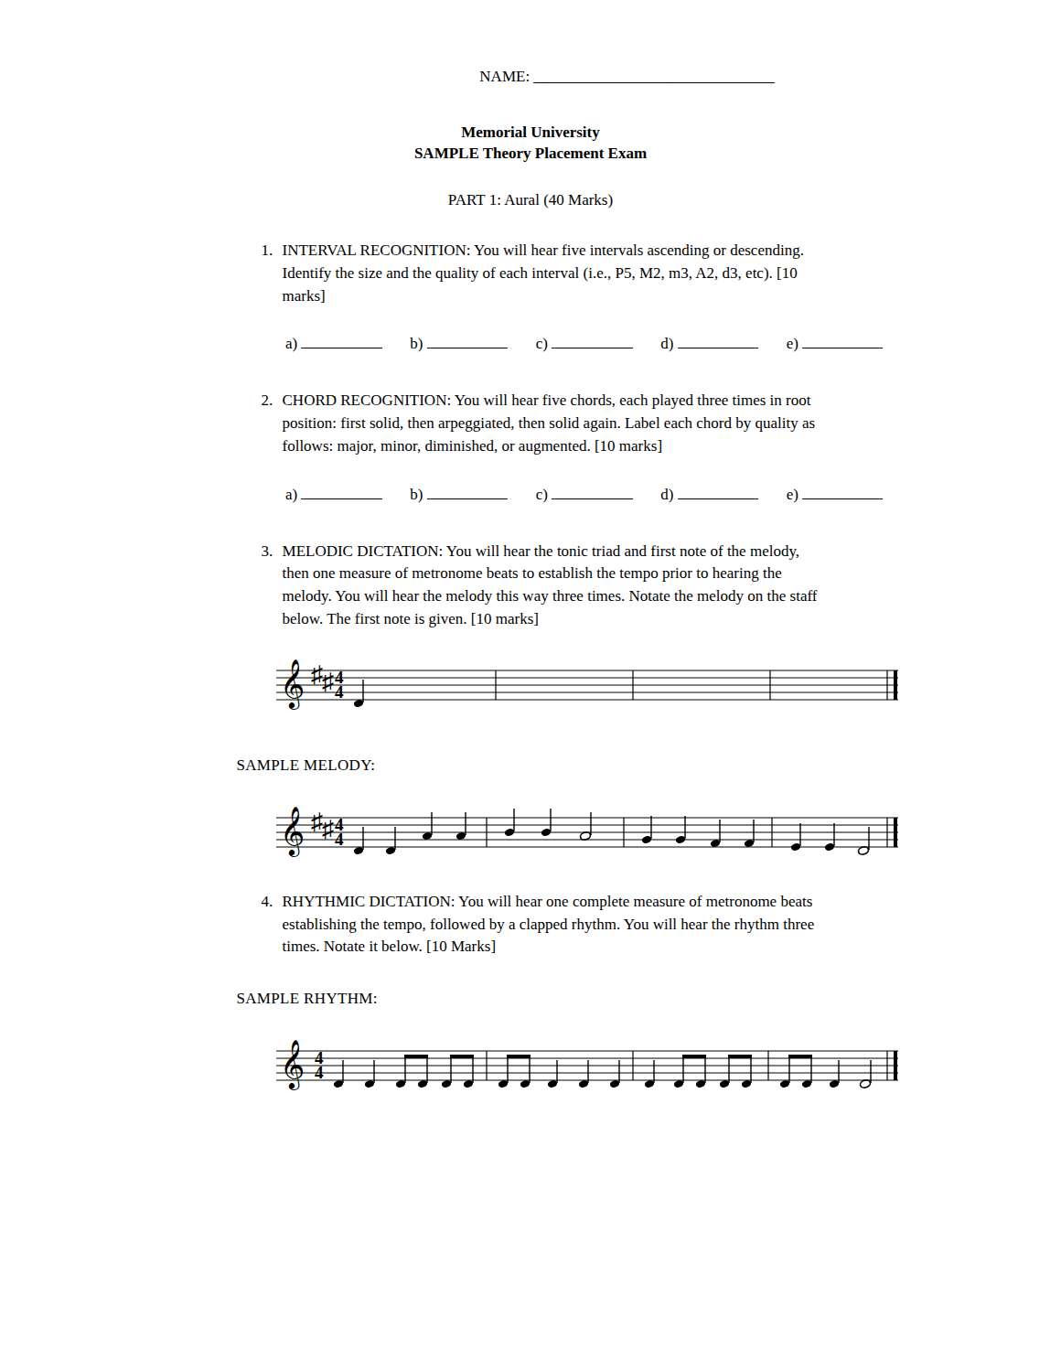NAME: _______________________________
Memorial University
SAMPLE Theory Placement Exam
PART 1: Aural (40 Marks)
INTERVAL RECOGNITION: You will hear five intervals ascending or descending. Identify the size and the quality of each interval (i.e., P5, M2, m3, A2, d3, etc). [10 marks]
a) b) c) d) e)
CHORD RECOGNITION: You will hear five chords, each played three times in root position: first solid, then arpeggiated, then solid again. Label each chord by quality as follows: major, minor, diminished, or augmented. [10 marks]
a) b) c) d) e)
MELODIC DICTATION: You will hear the tonic triad and first note of the melody, then one measure of metronome beats to establish the tempo prior to hearing the melody. You will hear the melody this way three times. Notate the melody on the staff below. The first note is given. [10 marks]
𝄞 ♯ ♯ 4 4
SAMPLE MELODY:
𝄞 ♯ ♯ 4 4
RHYTHMIC DICTATION: You will hear one complete measure of metronome beats establishing the tempo, followed by a clapped rhythm. You will hear the rhythm three times. Notate it below. [10 Marks]
SAMPLE RHYTHM:
𝄞 4 4